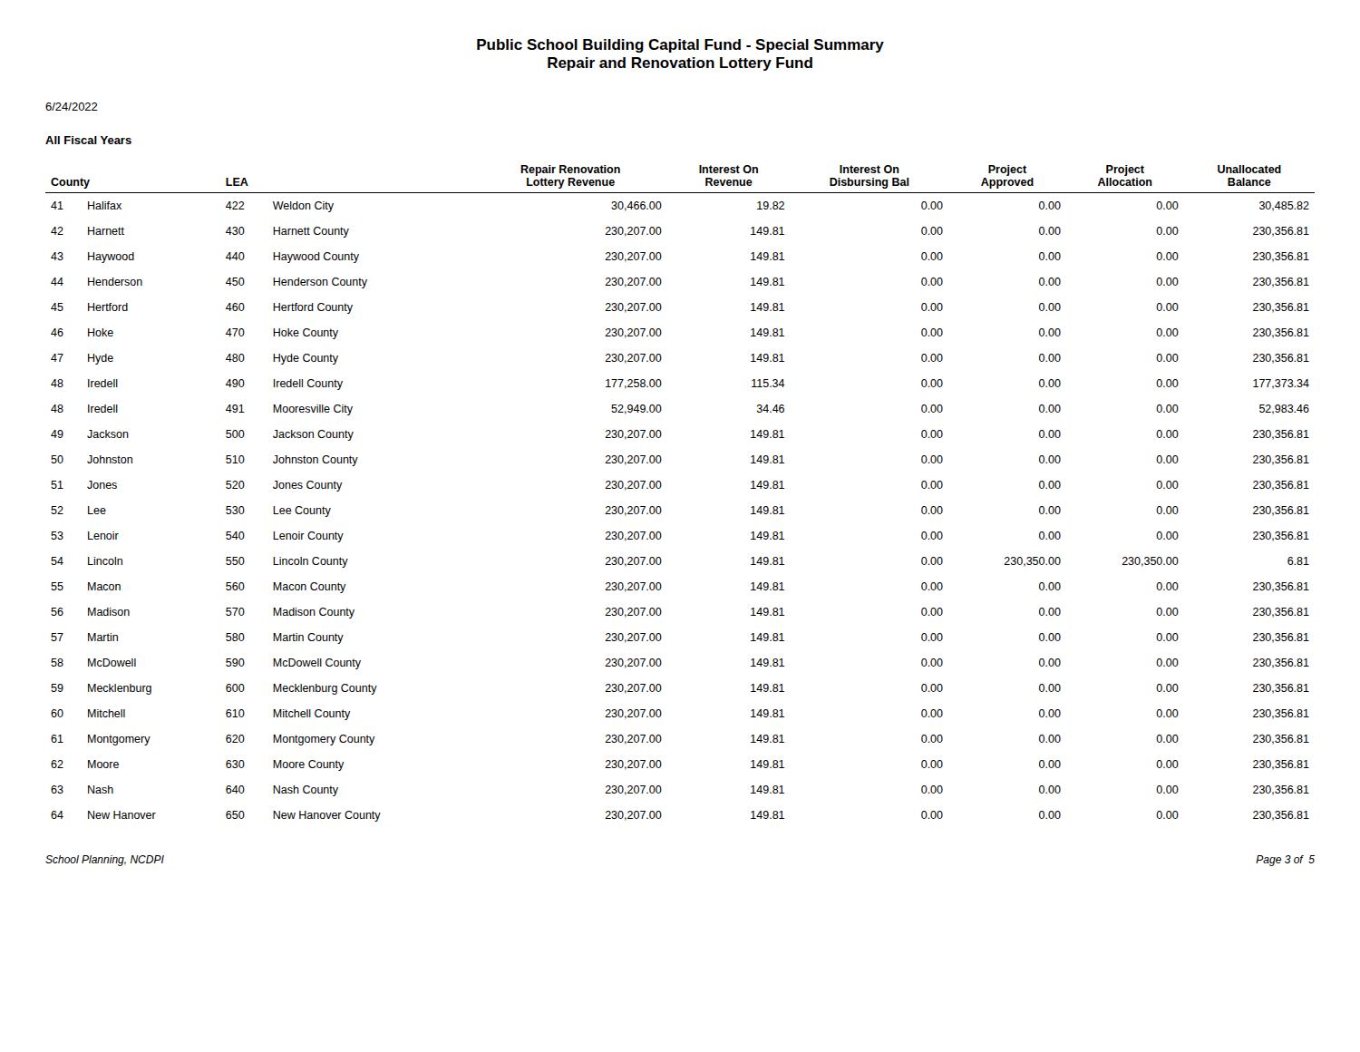Public School Building Capital Fund - Special Summary
Repair and Renovation Lottery Fund
6/24/2022
All Fiscal Years
| County | LEA | Repair Renovation Lottery Revenue | Interest On Revenue | Interest On Disbursing Bal | Project Approved | Project Allocation | Unallocated Balance |
| --- | --- | --- | --- | --- | --- | --- | --- |
| 41 | Halifax | 422 | Weldon City | 30,466.00 | 19.82 | 0.00 | 0.00 | 0.00 | 30,485.82 |
| 42 | Harnett | 430 | Harnett County | 230,207.00 | 149.81 | 0.00 | 0.00 | 0.00 | 230,356.81 |
| 43 | Haywood | 440 | Haywood County | 230,207.00 | 149.81 | 0.00 | 0.00 | 0.00 | 230,356.81 |
| 44 | Henderson | 450 | Henderson County | 230,207.00 | 149.81 | 0.00 | 0.00 | 0.00 | 230,356.81 |
| 45 | Hertford | 460 | Hertford County | 230,207.00 | 149.81 | 0.00 | 0.00 | 0.00 | 230,356.81 |
| 46 | Hoke | 470 | Hoke County | 230,207.00 | 149.81 | 0.00 | 0.00 | 0.00 | 230,356.81 |
| 47 | Hyde | 480 | Hyde County | 230,207.00 | 149.81 | 0.00 | 0.00 | 0.00 | 230,356.81 |
| 48 | Iredell | 490 | Iredell County | 177,258.00 | 115.34 | 0.00 | 0.00 | 0.00 | 177,373.34 |
| 48 | Iredell | 491 | Mooresville City | 52,949.00 | 34.46 | 0.00 | 0.00 | 0.00 | 52,983.46 |
| 49 | Jackson | 500 | Jackson County | 230,207.00 | 149.81 | 0.00 | 0.00 | 0.00 | 230,356.81 |
| 50 | Johnston | 510 | Johnston County | 230,207.00 | 149.81 | 0.00 | 0.00 | 0.00 | 230,356.81 |
| 51 | Jones | 520 | Jones County | 230,207.00 | 149.81 | 0.00 | 0.00 | 0.00 | 230,356.81 |
| 52 | Lee | 530 | Lee County | 230,207.00 | 149.81 | 0.00 | 0.00 | 0.00 | 230,356.81 |
| 53 | Lenoir | 540 | Lenoir County | 230,207.00 | 149.81 | 0.00 | 0.00 | 0.00 | 230,356.81 |
| 54 | Lincoln | 550 | Lincoln County | 230,207.00 | 149.81 | 0.00 | 230,350.00 | 230,350.00 | 6.81 |
| 55 | Macon | 560 | Macon County | 230,207.00 | 149.81 | 0.00 | 0.00 | 0.00 | 230,356.81 |
| 56 | Madison | 570 | Madison County | 230,207.00 | 149.81 | 0.00 | 0.00 | 0.00 | 230,356.81 |
| 57 | Martin | 580 | Martin County | 230,207.00 | 149.81 | 0.00 | 0.00 | 0.00 | 230,356.81 |
| 58 | McDowell | 590 | McDowell County | 230,207.00 | 149.81 | 0.00 | 0.00 | 0.00 | 230,356.81 |
| 59 | Mecklenburg | 600 | Mecklenburg County | 230,207.00 | 149.81 | 0.00 | 0.00 | 0.00 | 230,356.81 |
| 60 | Mitchell | 610 | Mitchell County | 230,207.00 | 149.81 | 0.00 | 0.00 | 0.00 | 230,356.81 |
| 61 | Montgomery | 620 | Montgomery County | 230,207.00 | 149.81 | 0.00 | 0.00 | 0.00 | 230,356.81 |
| 62 | Moore | 630 | Moore County | 230,207.00 | 149.81 | 0.00 | 0.00 | 0.00 | 230,356.81 |
| 63 | Nash | 640 | Nash County | 230,207.00 | 149.81 | 0.00 | 0.00 | 0.00 | 230,356.81 |
| 64 | New Hanover | 650 | New Hanover County | 230,207.00 | 149.81 | 0.00 | 0.00 | 0.00 | 230,356.81 |
School Planning, NCDPI Page 3 of 5